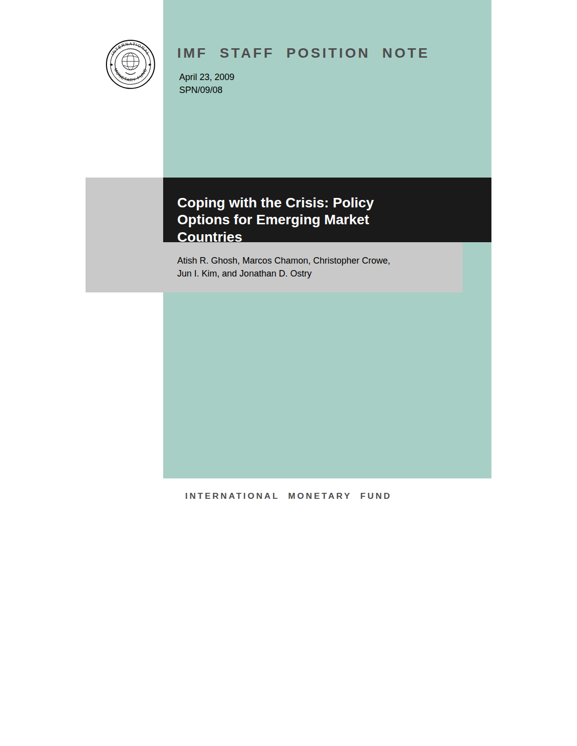International Monetary Fund seal INTERNATIONAL MONETARY FUND ★ ★
IMF STAFF POSITION NOTE
April 23, 2009
SPN/09/08
Coping with the Crisis: Policy Options for Emerging Market Countries
Atish R. Ghosh, Marcos Chamon, Christopher Crowe,
Jun I. Kim, and Jonathan D. Ostry
INTERNATIONAL MONETARY FUND